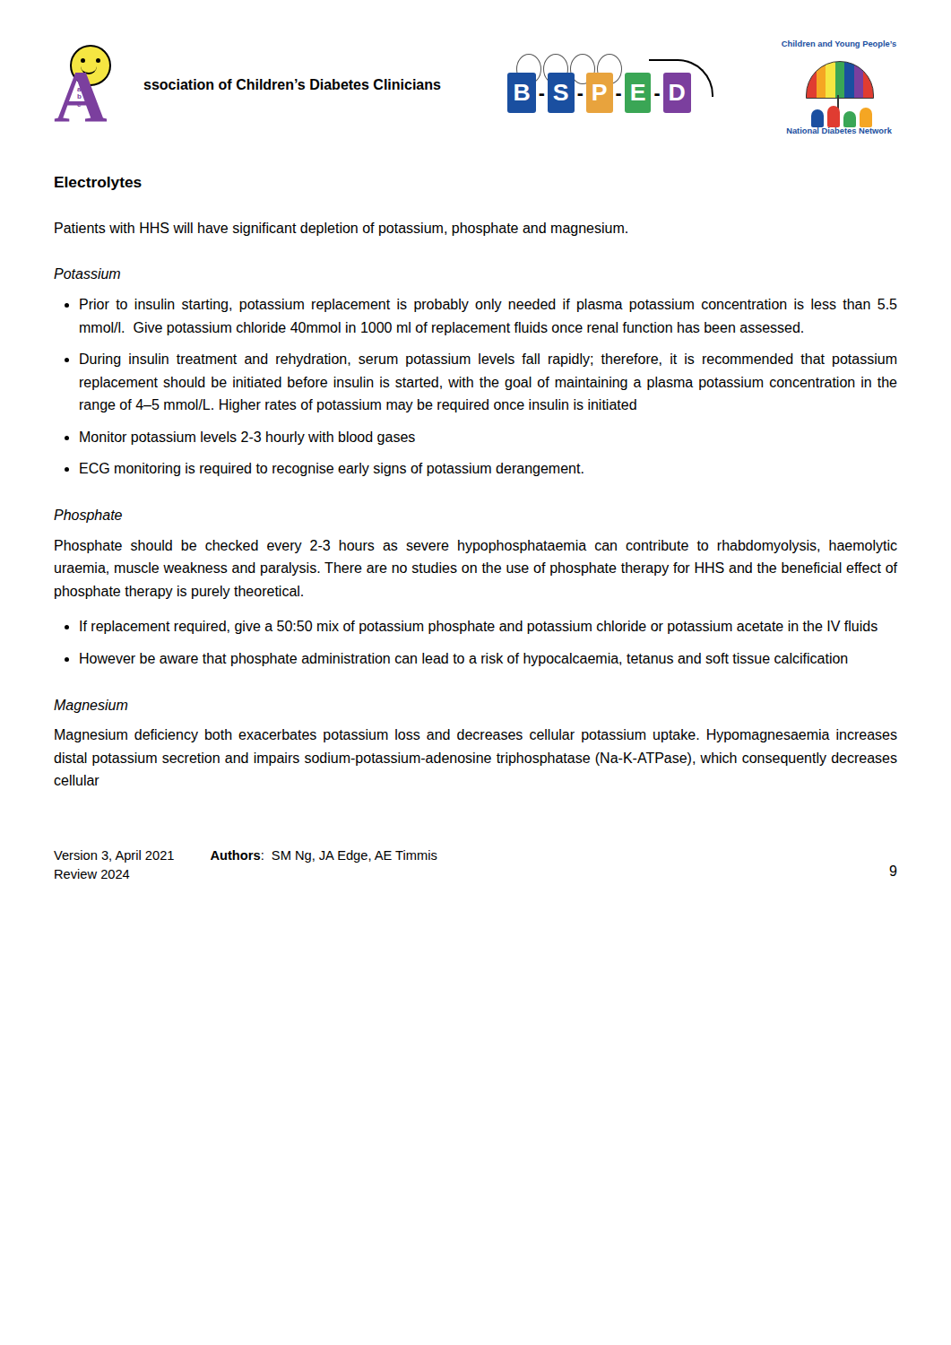A
a
b
c
ssociation of Children’s Diabetes Clinicians
B-S-P-E-D
Children and Young People’s
National Diabetes Network
Electrolytes
Patients with HHS will have significant depletion of potassium, phosphate and magnesium.
Potassium
Prior to insulin starting, potassium replacement is probably only needed if plasma potassium concentration is less than 5.5 mmol/l. Give potassium chloride 40mmol in 1000 ml of replacement fluids once renal function has been assessed.
During insulin treatment and rehydration, serum potassium levels fall rapidly; therefore, it is recommended that potassium replacement should be initiated before insulin is started, with the goal of maintaining a plasma potassium concentration in the range of 4–5 mmol/L. Higher rates of potassium may be required once insulin is initiated
Monitor potassium levels 2-3 hourly with blood gases
ECG monitoring is required to recognise early signs of potassium derangement.
Phosphate
Phosphate should be checked every 2-3 hours as severe hypophosphataemia can contribute to rhabdomyolysis, haemolytic uraemia, muscle weakness and paralysis. There are no studies on the use of phosphate therapy for HHS and the beneficial effect of phosphate therapy is purely theoretical.
If replacement required, give a 50:50 mix of potassium phosphate and potassium chloride or potassium acetate in the IV fluids
However be aware that phosphate administration can lead to a risk of hypocalcaemia, tetanus and soft tissue calcification
Magnesium
Magnesium deficiency both exacerbates potassium loss and decreases cellular potassium uptake. Hypomagnesaemia increases distal potassium secretion and impairs sodium-potassium-adenosine triphosphatase (Na-K-ATPase), which consequently decreases cellular
Version 3, April 2021 Authors: SM Ng, JA Edge, AE Timmis
Review 2024
9